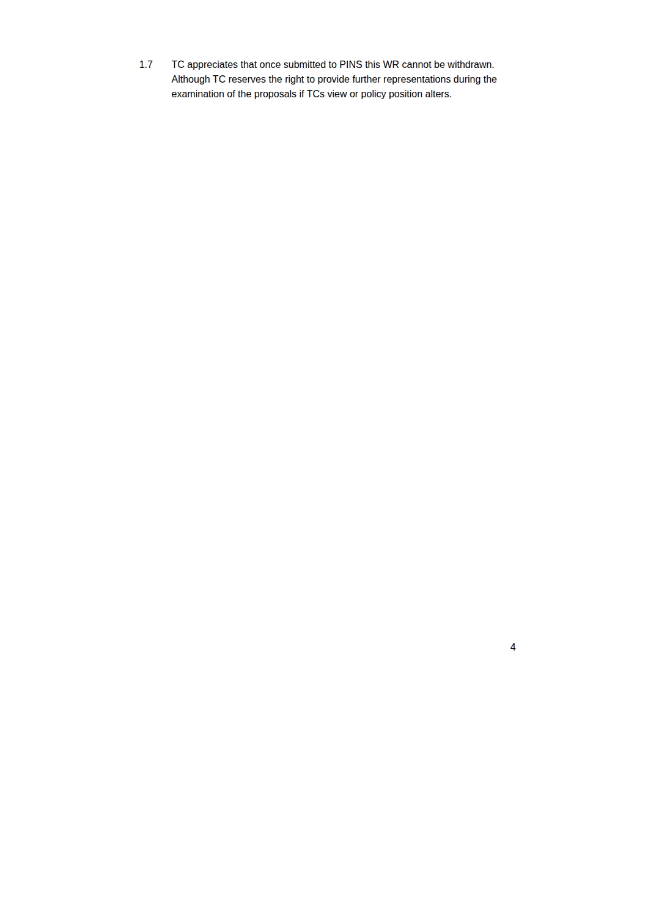1.7
TC appreciates that once submitted to PINS this WR cannot be withdrawn. Although TC reserves the right to provide further representations during the examination of the proposals if TCs view or policy position alters.
4